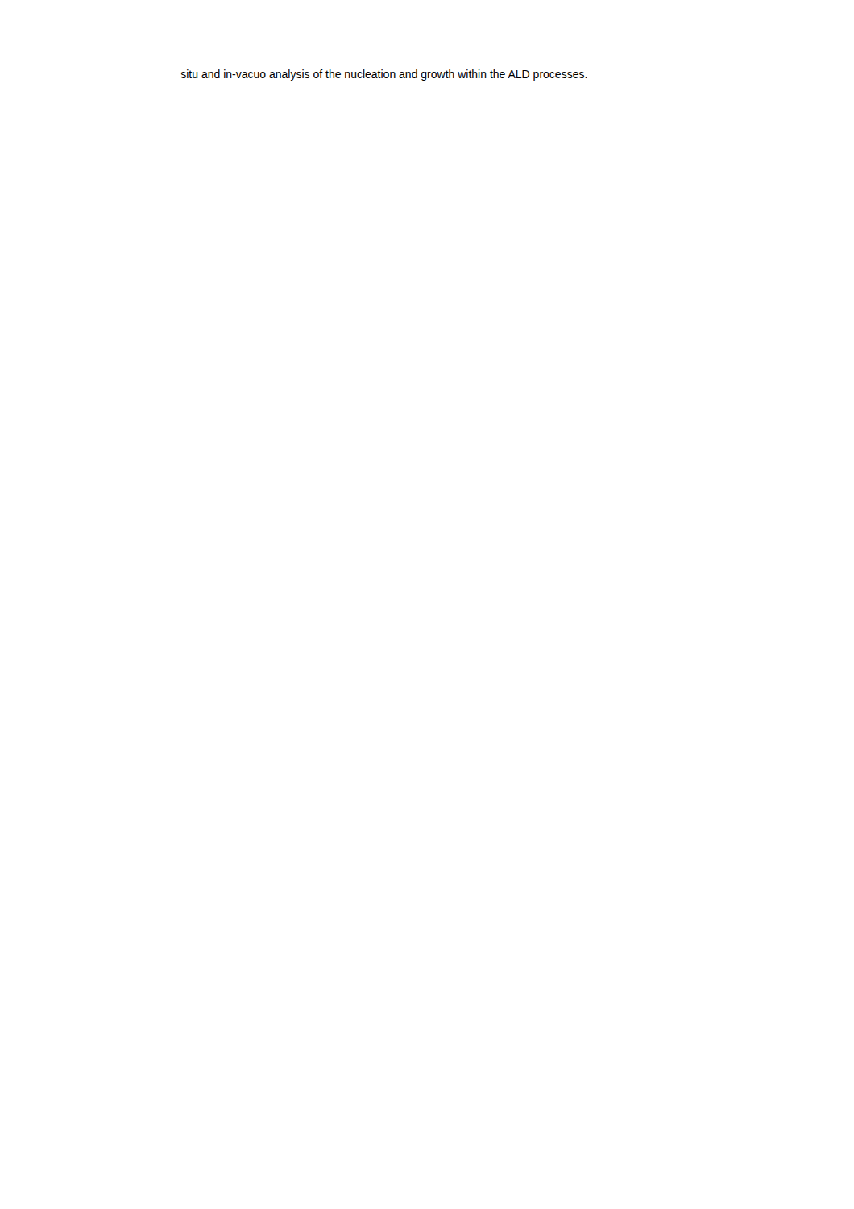situ and in-vacuo analysis of the nucleation and growth within the ALD processes.